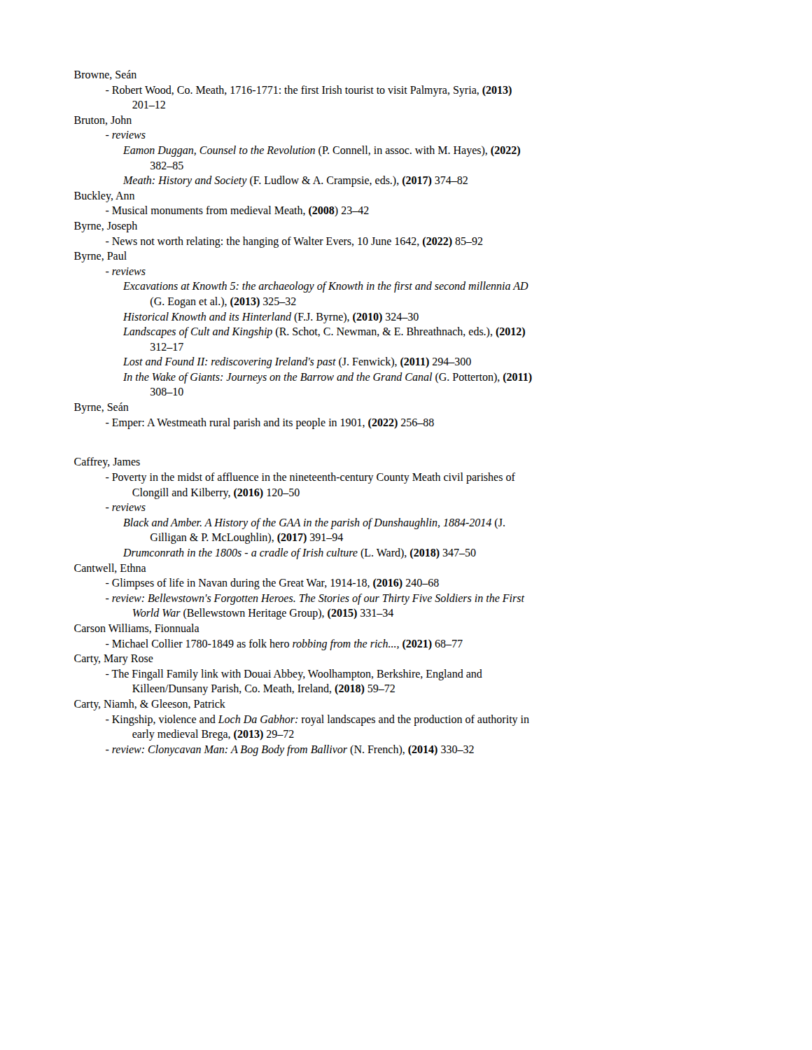Browne, Seán
- Robert Wood, Co. Meath, 1716-1771: the first Irish tourist to visit Palmyra, Syria, (2013) 201–12
Bruton, John
- reviews
Eamon Duggan, Counsel to the Revolution (P. Connell, in assoc. with M. Hayes), (2022) 382–85
Meath: History and Society (F. Ludlow & A. Crampsie, eds.), (2017) 374–82
Buckley, Ann
- Musical monuments from medieval Meath, (2008) 23–42
Byrne, Joseph
- News not worth relating: the hanging of Walter Evers, 10 June 1642, (2022) 85–92
Byrne, Paul
- reviews
Excavations at Knowth 5: the archaeology of Knowth in the first and second millennia AD(G. Eogan et al.), (2013) 325–32
Historical Knowth and its Hinterland (F.J. Byrne), (2010) 324–30
Landscapes of Cult and Kingship (R. Schot, C. Newman, & E. Bhreathnach, eds.), (2012) 312–17
Lost and Found II: rediscovering Ireland's past (J. Fenwick), (2011) 294–300
In the Wake of Giants: Journeys on the Barrow and the Grand Canal (G. Potterton), (2011) 308–10
Byrne, Seán
- Emper: A Westmeath rural parish and its people in 1901, (2022) 256–88
Caffrey, James
- Poverty in the midst of affluence in the nineteenth-century County Meath civil parishes ofClongill and Kilberry, (2016) 120–50
- reviews
Black and Amber. A History of the GAA in the parish of Dunshaughlin, 1884-2014 (J.Gilligan & P. McLoughlin), (2017) 391–94
Drumconrath in the 1800s - a cradle of Irish culture (L. Ward), (2018) 347–50
Cantwell, Ethna
- Glimpses of life in Navan during the Great War, 1914-18, (2016) 240–68
- review: Bellewstown's Forgotten Heroes. The Stories of our Thirty Five Soldiers in the First World War (Bellewstown Heritage Group), (2015) 331–34
Carson Williams, Fionnuala
- Michael Collier 1780-1849 as folk hero robbing from the rich..., (2021) 68–77
Carty, Mary Rose
- The Fingall Family link with Douai Abbey, Woolhampton, Berkshire, England andKilleen/Dunsany Parish, Co. Meath, Ireland, (2018) 59–72
Carty, Niamh, & Gleeson, Patrick
- Kingship, violence and Loch Da Gabhor: royal landscapes and the production of authority inearly medieval Brega, (2013) 29–72
- review: Clonycavan Man: A Bog Body from Ballivor (N. French), (2014) 330–32